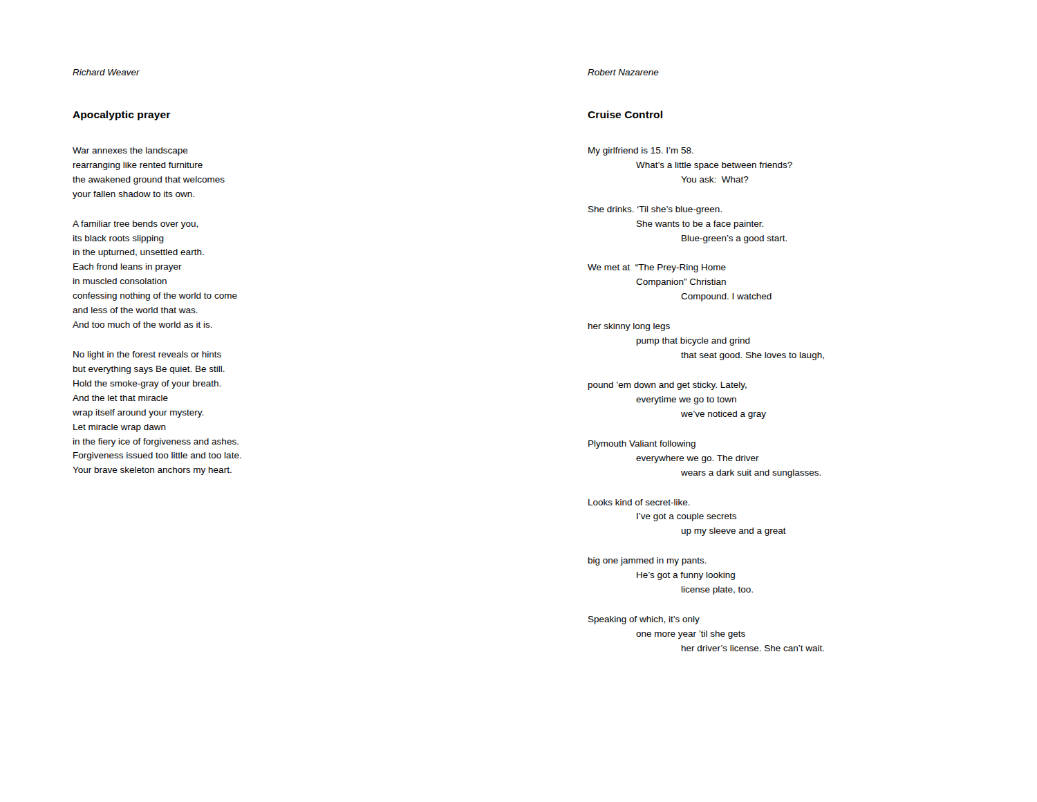Richard Weaver
Apocalyptic prayer
War annexes the landscape
rearranging like rented furniture
the awakened ground that welcomes
your fallen shadow to its own.
A familiar tree bends over you,
its black roots slipping
in the upturned, unsettled earth.
Each frond leans in prayer
in muscled consolation
confessing nothing of the world to come
and less of the world that was.
And too much of the world as it is.
No light in the forest reveals or hints
but everything says Be quiet. Be still.
Hold the smoke-gray of your breath.
And the let that miracle
wrap itself around your mystery.
Let miracle wrap dawn
in the fiery ice of forgiveness and ashes.
Forgiveness issued too little and too late.
Your brave skeleton anchors my heart.
Robert Nazarene
Cruise Control
My girlfriend is 15. I’m 58.
What’s a little space between friends?
You ask: What?
She drinks. ‘Til she’s blue-green.
She wants to be a face painter.
Blue-green’s a good start.
We met at “The Prey-Ring Home
Companion” Christian
Compound. I watched
her skinny long legs
pump that bicycle and grind
that seat good. She loves to laugh,
pound ’em down and get sticky. Lately,
everytime we go to town
we’ve noticed a gray
Plymouth Valiant following
everywhere we go. The driver
wears a dark suit and sunglasses.
Looks kind of secret-like.
I’ve got a couple secrets
up my sleeve and a great
big one jammed in my pants.
He’s got a funny looking
license plate, too.
Speaking of which, it’s only
one more year ’til she gets
her driver’s license. She can’t wait.